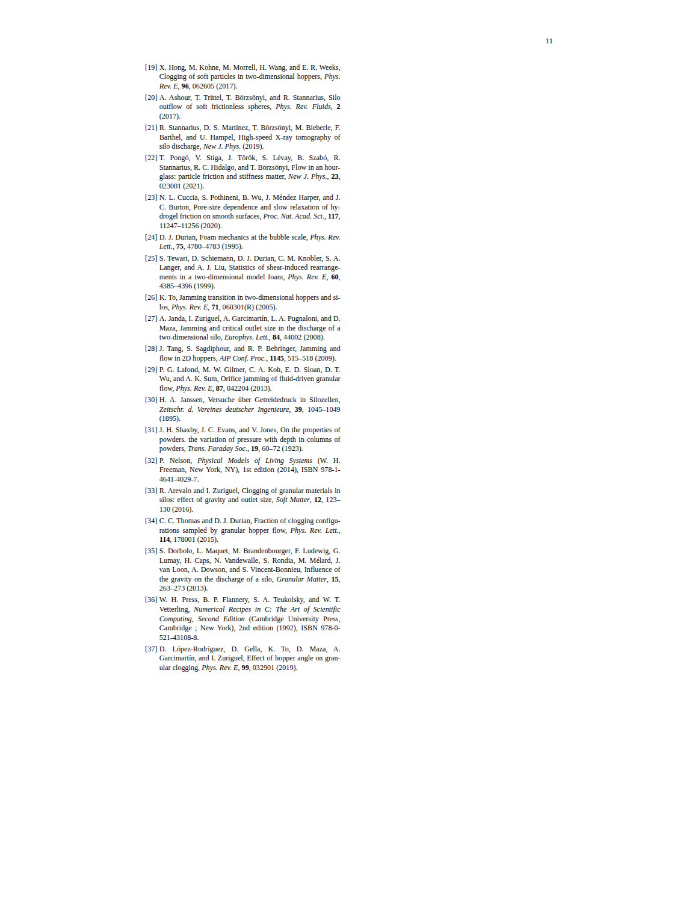11
[19] X. Hong, M. Kohne, M. Morrell, H. Wang, and E. R. Weeks, Clogging of soft particles in two-dimensional hoppers, Phys. Rev. E, 96, 062605 (2017).
[20] A. Ashour, T. Trittel, T. Börzsönyi, and R. Stannarius, Silo outflow of soft frictionless spheres, Phys. Rev. Fluids, 2 (2017).
[21] R. Stannarius, D. S. Martinez, T. Börzsönyi, M. Bieberle, F. Barthel, and U. Hampel, High-speed X-ray tomography of silo discharge, New J. Phys. (2019).
[22] T. Pongó, V. Stiga, J. Török, S. Lévay, B. Szabó, R. Stannarius, R. C. Hidalgo, and T. Börzsönyi, Flow in an hourglass: particle friction and stiffness matter, New J. Phys., 23, 023001 (2021).
[23] N. L. Cuccia, S. Pothineni, B. Wu, J. Méndez Harper, and J. C. Burton, Pore-size dependence and slow relaxation of hydrogel friction on smooth surfaces, Proc. Nat. Acad. Sci., 117, 11247–11256 (2020).
[24] D. J. Durian, Foam mechanics at the bubble scale, Phys. Rev. Lett., 75, 4780–4783 (1995).
[25] S. Tewari, D. Schiemann, D. J. Durian, C. M. Knobler, S. A. Langer, and A. J. Liu, Statistics of shear-induced rearrangements in a two-dimensional model foam, Phys. Rev. E, 60, 4385–4396 (1999).
[26] K. To, Jamming transition in two-dimensional hoppers and silos, Phys. Rev. E, 71, 060301(R) (2005).
[27] A. Janda, I. Zuriguel, A. Garcimartín, L. A. Pugnaloni, and D. Maza, Jamming and critical outlet size in the discharge of a two-dimensional silo, Europhys. Lett., 84, 44002 (2008).
[28] J. Tang, S. Sagdiphour, and R. P. Behringer, Jamming and flow in 2D hoppers, AIP Conf. Proc., 1145, 515–518 (2009).
[29] P. G. Lafond, M. W. Gilmer, C. A. Koh, E. D. Sloan, D. T. Wu, and A. K. Sum, Orifice jamming of fluid-driven granular flow, Phys. Rev. E, 87, 042204 (2013).
[30] H. A. Janssen, Versuche über Getreidedruck in Silozellen, Zeitschr. d. Vereines deutscher Ingenieure, 39, 1045–1049 (1895).
[31] J. H. Shaxby, J. C. Evans, and V. Jones, On the properties of powders. the variation of pressure with depth in columns of powders, Trans. Faraday Soc., 19, 60–72 (1923).
[32] P. Nelson, Physical Models of Living Systems (W. H. Freeman, New York, NY), 1st edition (2014), ISBN 978-1-4641-4029-7.
[33] R. Arevalo and I. Zuriguel, Clogging of granular materials in silos: effect of gravity and outlet size, Soft Matter, 12, 123–130 (2016).
[34] C. C. Thomas and D. J. Durian, Fraction of clogging configurations sampled by granular hopper flow, Phys. Rev. Lett., 114, 178001 (2015).
[35] S. Dorbolo, L. Maquet, M. Brandenbourger, F. Ludewig, G. Lumay, H. Caps, N. Vandewalle, S. Rondia, M. Mélard, J. van Loon, A. Dowson, and S. Vincent-Bonnieu, Influence of the gravity on the discharge of a silo, Granular Matter, 15, 263–273 (2013).
[36] W. H. Press, B. P. Flannery, S. A. Teukolsky, and W. T. Vetterling, Numerical Recipes in C: The Art of Scientific Computing, Second Edition (Cambridge University Press, Cambridge ; New York), 2nd edition (1992), ISBN 978-0-521-43108-8.
[37] D. López-Rodríguez, D. Gella, K. To, D. Maza, A. Garcimartín, and I. Zuriguel, Effect of hopper angle on granular clogging, Phys. Rev. E, 99, 032901 (2019).